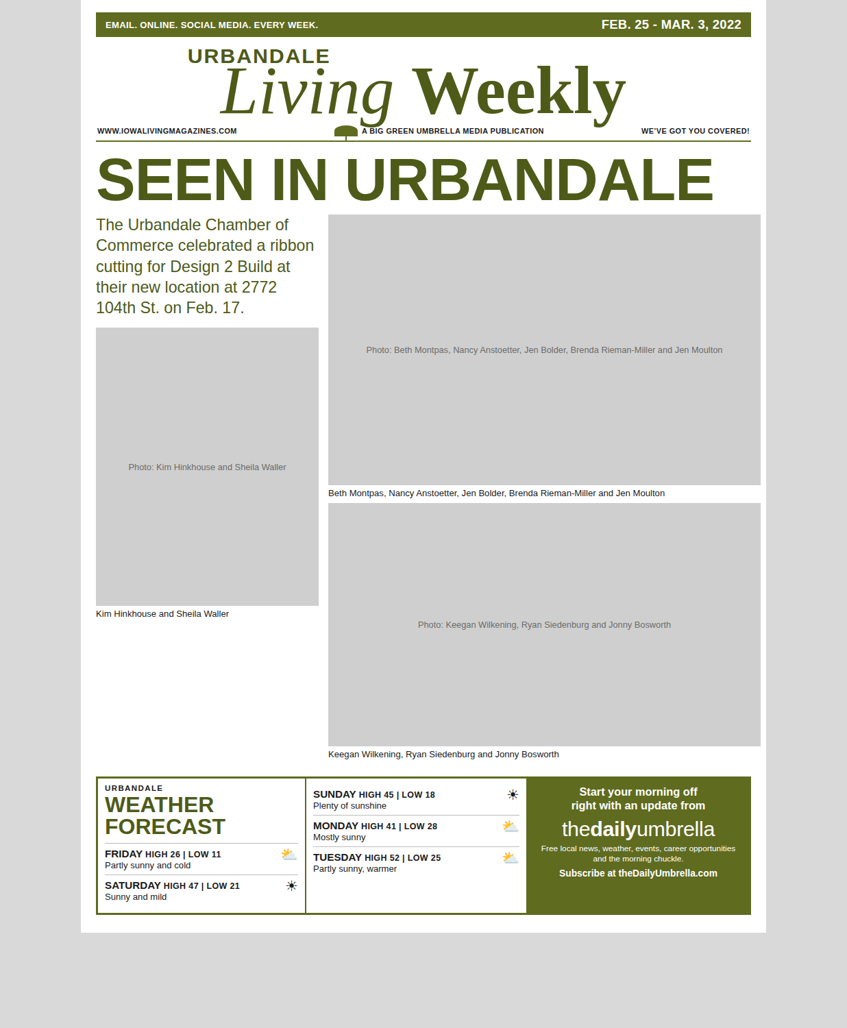Email. Online. Social Media. Every Week.
Feb. 25 - Mar. 3, 2022
Urbandale
Living Weekly
www.iowalivingmagazines.com
A Big Green Umbrella Media Publication
We’ve got you covered!
Seen in Urbandale
The Urbandale Chamber of Commerce celebrated a ribbon cutting for Design 2 Build at their new location at 2772 104th St. on Feb. 17.
Photo: Kim Hinkhouse and Sheila Waller
Kim Hinkhouse and Sheila Waller
Photo: Beth Montpas, Nancy Anstoetter, Jen Bolder, Brenda Rieman-Miller and Jen Moulton
Beth Montpas, Nancy Anstoetter, Jen Bolder, Brenda Rieman-Miller and Jen Moulton
Photo: Keegan Wilkening, Ryan Siedenburg and Jonny Bosworth
Keegan Wilkening, Ryan Siedenburg and Jonny Bosworth
Urbandale
Weather Forecast
Friday High 26 | Low 11
Partly sunny and cold
⛅
Saturday High 47 | Low 21
Sunny and mild
☀
Sunday High 45 | Low 18
Plenty of sunshine
☀
Monday High 41 | Low 28
Mostly sunny
⛅
Tuesday High 52 | Low 25
Partly sunny, warmer
⛅
Start your morning off
right with an update from
thedailyumbrella
Free local news, weather, events, career opportunities and the morning chuckle.
Subscribe at theDailyUmbrella.com